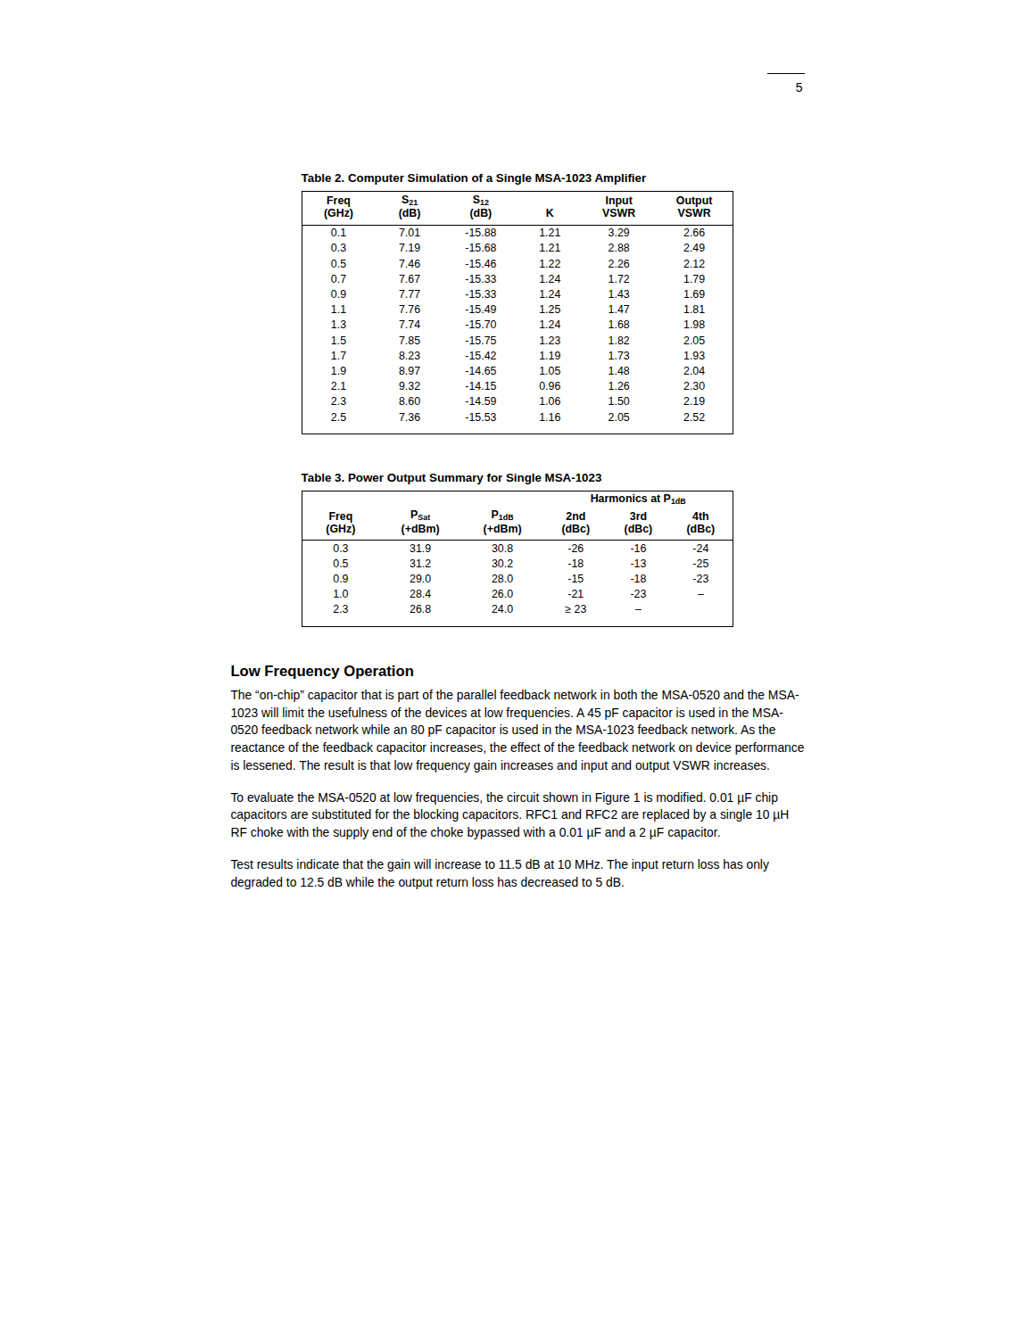5
Table 2. Computer Simulation of a Single MSA-1023 Amplifier
| Freq (GHz) | S 21 (dB) | S 12 (dB) | K | Input VSWR | Output VSWR |
| --- | --- | --- | --- | --- | --- |
| 0.1 | 7.01 | -15.88 | 1.21 | 3.29 | 2.66 |
| 0.3 | 7.19 | -15.68 | 1.21 | 2.88 | 2.49 |
| 0.5 | 7.46 | -15.46 | 1.22 | 2.26 | 2.12 |
| 0.7 | 7.67 | -15.33 | 1.24 | 1.72 | 1.79 |
| 0.9 | 7.77 | -15.33 | 1.24 | 1.43 | 1.69 |
| 1.1 | 7.76 | -15.49 | 1.25 | 1.47 | 1.81 |
| 1.3 | 7.74 | -15.70 | 1.24 | 1.68 | 1.98 |
| 1.5 | 7.85 | -15.75 | 1.23 | 1.82 | 2.05 |
| 1.7 | 8.23 | -15.42 | 1.19 | 1.73 | 1.93 |
| 1.9 | 8.97 | -14.65 | 1.05 | 1.48 | 2.04 |
| 2.1 | 9.32 | -14.15 | 0.96 | 1.26 | 2.30 |
| 2.3 | 8.60 | -14.59 | 1.06 | 1.50 | 2.19 |
| 2.5 | 7.36 | -15.53 | 1.16 | 2.05 | 2.52 |
Table 3. Power Output Summary for Single MSA-1023
| | | | Harmonics at P 1dB |
| --- | --- | --- | --- |
| Freq (GHz) | P Sat (+dBm) | P 1dB (+dBm) | 2nd (dBc) | 3rd (dBc) | 4th (dBc) |
| 0.3 | 31.9 | 30.8 | -26 | -16 | -24 |
| 0.5 | 31.2 | 30.2 | -18 | -13 | -25 |
| 0.9 | 29.0 | 28.0 | -15 | -18 | -23 |
| 1.0 | 28.4 | 26.0 | -21 | -23 | – |
| 2.3 | 26.8 | 24.0 | ≥ 23 | – | |
Low Frequency Operation
The “on-chip” capacitor that is part of the parallel feedback network in both the MSA-0520 and the MSA-1023 will limit the usefulness of the devices at low frequencies. A 45 pF capacitor is used in the MSA-0520 feedback network while an 80 pF capacitor is used in the MSA-1023 feedback network. As the reactance of the feedback capacitor increases, the effect of the feedback network on device performance is lessened. The result is that low frequency gain increases and input and output VSWR increases.
To evaluate the MSA-0520 at low frequencies, the circuit shown in Figure 1 is modified. 0.01 µF chip capacitors are substituted for the blocking capacitors. RFC1 and RFC2 are replaced by a single 10 µH RF choke with the supply end of the choke bypassed with a 0.01 µF and a 2 µF capacitor.
Test results indicate that the gain will increase to 11.5 dB at 10 MHz. The input return loss has only degraded to 12.5 dB while the output return loss has decreased to 5 dB.